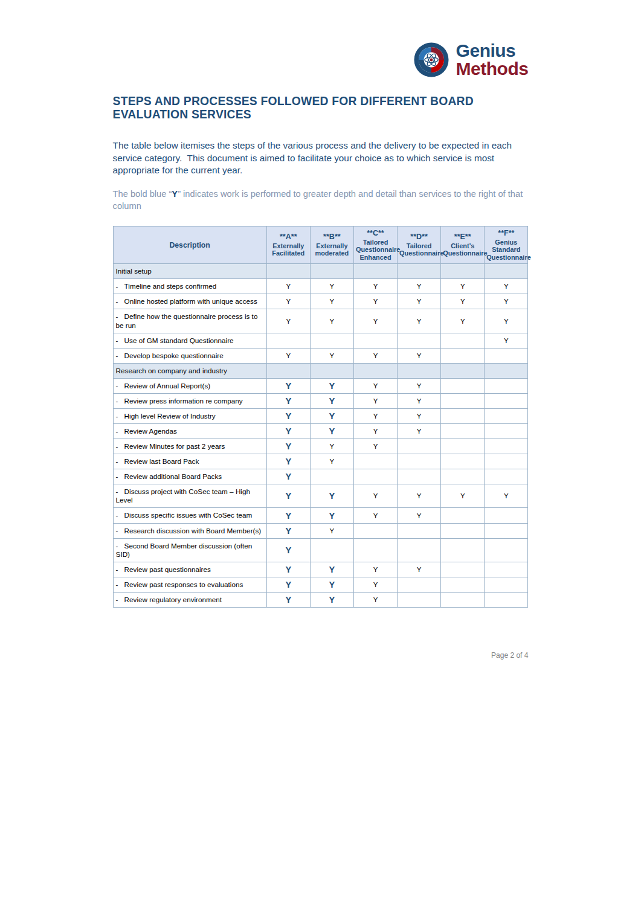Genius
Methods
STEPS AND PROCESSES FOLLOWED FOR DIFFERENT BOARD EVALUATION SERVICES
The table below itemises the steps of the various process and the delivery to be expected in each service category. This document is aimed to facilitate your choice as to which service is most appropriate for the current year.
The bold blue “Y” indicates work is performed to greater depth and detail than services to the right of that column
| Description | **A** Externally Facilitated | **B** Externally moderated | **C** Tailored Questionnaire Enhanced | **D** Tailored Questionnaire | **E** Client’s Questionnaire | **F** Genius Standard Questionnaire |
| --- | --- | --- | --- | --- | --- | --- |
| Initial setup | | | | | | |
| - Timeline and steps confirmed | Y | Y | Y | Y | Y | Y |
| - Online hosted platform with unique access | Y | Y | Y | Y | Y | Y |
| - Define how the questionnaire process is to be run | Y | Y | Y | Y | Y | Y |
| - Use of GM standard Questionnaire | | | | | | Y |
| - Develop bespoke questionnaire | Y | Y | Y | Y | | |
| Research on company and industry | | | | | | |
| - Review of Annual Report(s) | Y | Y | Y | Y | | |
| - Review press information re company | Y | Y | Y | Y | | |
| - High level Review of Industry | Y | Y | Y | Y | | |
| - Review Agendas | Y | Y | Y | Y | | |
| - Review Minutes for past 2 years | Y | Y | Y | | | |
| - Review last Board Pack | Y | Y | | | | |
| - Review additional Board Packs | Y | | | | | |
| - Discuss project with CoSec team – High Level | Y | Y | Y | Y | Y | Y |
| - Discuss specific issues with CoSec team | Y | Y | Y | Y | | |
| - Research discussion with Board Member(s) | Y | Y | | | | |
| - Second Board Member discussion (often SID) | Y | | | | | |
| - Review past questionnaires | Y | Y | Y | Y | | |
| - Review past responses to evaluations | Y | Y | Y | | | |
| - Review regulatory environment | Y | Y | Y | | | |
Page 2 of 4